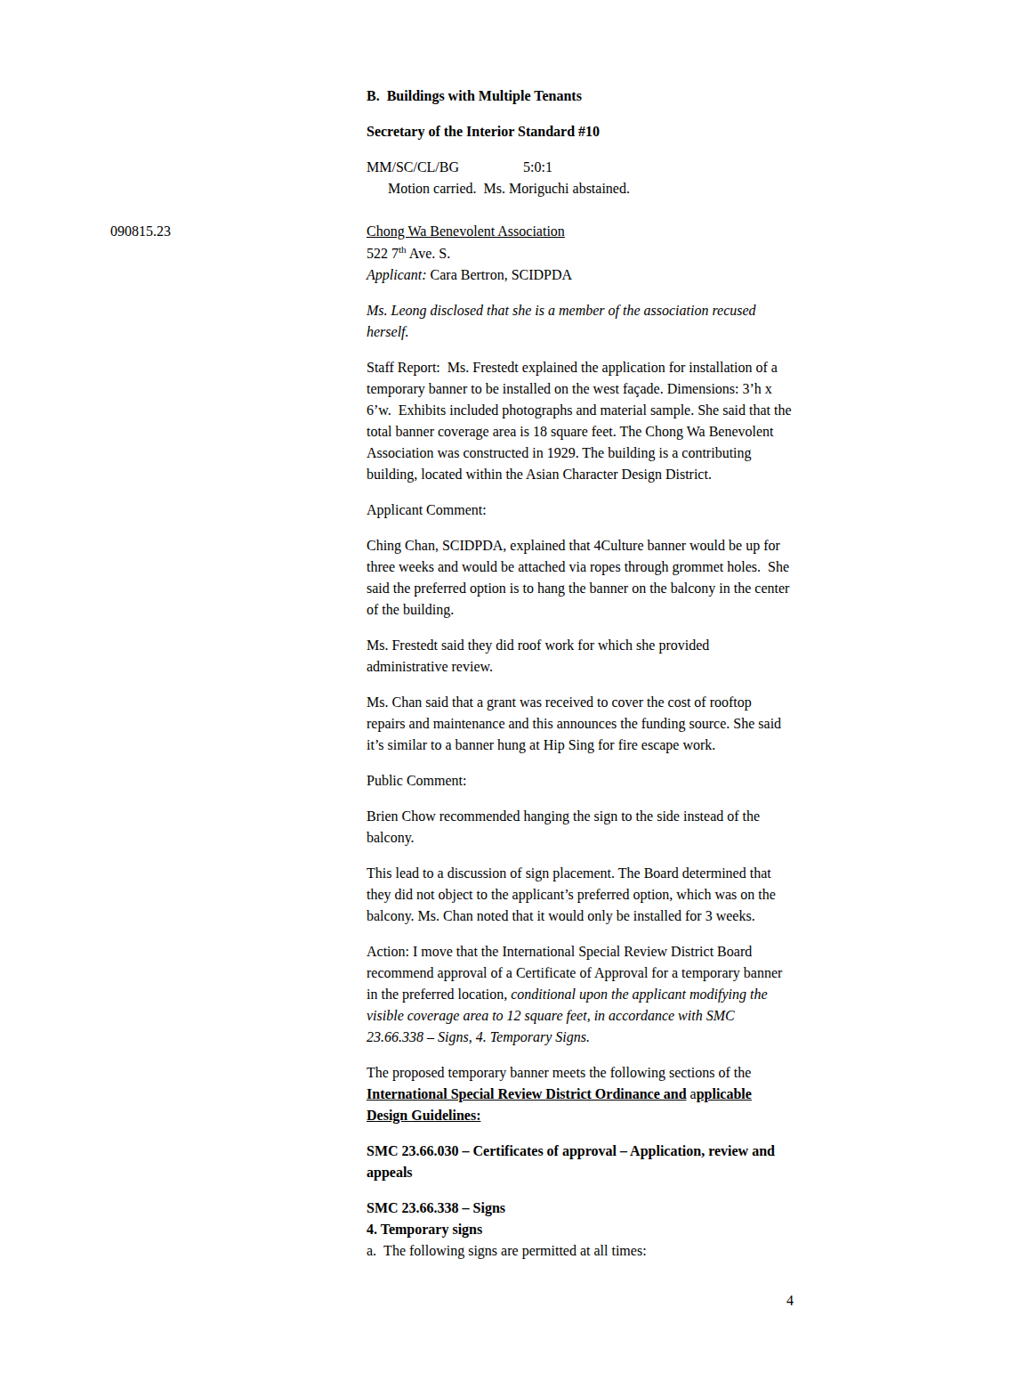B. Buildings with Multiple Tenants
Secretary of the Interior Standard #10
MM/SC/CL/BG5:0:1 Motion carried. Ms. Moriguchi abstained.
090815.23
Chong Wa Benevolent Association
522 7th Ave. S.
Applicant: Cara Bertron, SCIDPDA
Ms. Leong disclosed that she is a member of the association recused herself.
Staff Report: Ms. Frestedt explained the application for installation of a temporary banner to be installed on the west façade. Dimensions: 3’h x 6’w. Exhibits included photographs and material sample. She said that the total banner coverage area is 18 square feet. The Chong Wa Benevolent Association was constructed in 1929. The building is a contributing building, located within the Asian Character Design District.
Applicant Comment:
Ching Chan, SCIDPDA, explained that 4Culture banner would be up for three weeks and would be attached via ropes through grommet holes. She said the preferred option is to hang the banner on the balcony in the center of the building.
Ms. Frestedt said they did roof work for which she provided administrative review.
Ms. Chan said that a grant was received to cover the cost of rooftop repairs and maintenance and this announces the funding source. She said it’s similar to a banner hung at Hip Sing for fire escape work.
Public Comment:
Brien Chow recommended hanging the sign to the side instead of the balcony.
This lead to a discussion of sign placement. The Board determined that they did not object to the applicant’s preferred option, which was on the balcony. Ms. Chan noted that it would only be installed for 3 weeks.
Action: I move that the International Special Review District Board recommend approval of a Certificate of Approval for a temporary banner in the preferred location, conditional upon the applicant modifying the visible coverage area to 12 square feet, in accordance with SMC 23.66.338 – Signs, 4. Temporary Signs.
The proposed temporary banner meets the following sections of the International Special Review District Ordinance and applicable Design Guidelines:
SMC 23.66.030 – Certificates of approval – Application, review and appeals
SMC 23.66.338 – Signs
4. Temporary signs
a. The following signs are permitted at all times:
4